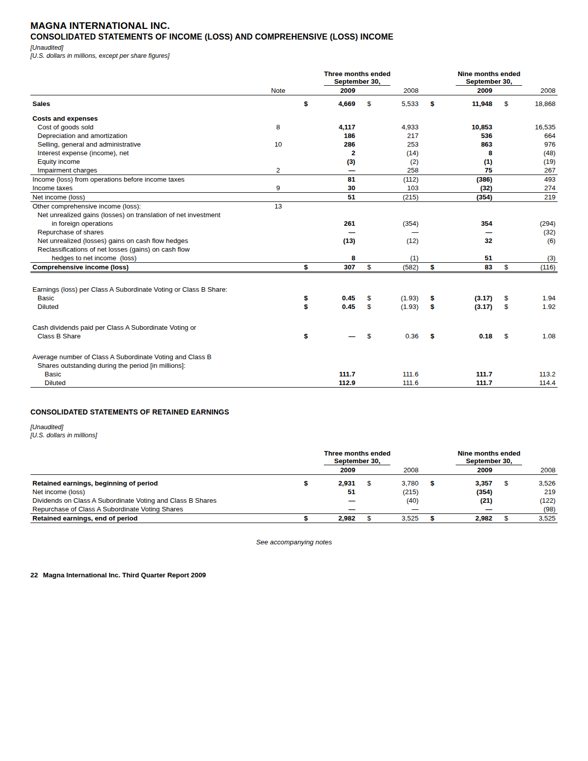MAGNA INTERNATIONAL INC.
CONSOLIDATED STATEMENTS OF INCOME (LOSS) AND COMPREHENSIVE (LOSS) INCOME
[Unaudited]
[U.S. dollars in millions, except per share figures]
| | | Three months ended September 30, | Nine months ended September 30, |
| | Note | 2009 | 2008 | 2009 | 2008 |
| Sales | | $ | 4,669 | $ | 5,533 | $ | 11,948 | $ | 18,868 |
| Costs and expenses | | | | | | | | | |
| Cost of goods sold | 8 | | 4,117 | | 4,933 | | 10,853 | | 16,535 |
| Depreciation and amortization | | | 186 | | 217 | | 536 | | 664 |
| Selling, general and administrative | 10 | | 286 | | 253 | | 863 | | 976 |
| Interest expense (income), net | | | 2 | | (14) | | 8 | | (48) |
| Equity income | | | (3) | | (2) | | (1) | | (19) |
| Impairment charges | 2 | | — | | 258 | | 75 | | 267 |
| Income (loss) from operations before income taxes | | | 81 | | (112) | | (386) | | 493 |
| Income taxes | 9 | | 30 | | 103 | | (32) | | 274 |
| Net income (loss) | | | 51 | | (215) | | (354) | | 219 |
| Other comprehensive income (loss): | 13 | | | | | | | | |
| Net unrealized gains (losses) on translation of net investment | | | | | | | | | |
| in foreign operations | | | 261 | | (354) | | 354 | | (294) |
| Repurchase of shares | | | — | | — | | — | | (32) |
| Net unrealized (losses) gains on cash flow hedges | | | (13) | | (12) | | 32 | | (6) |
| Reclassifications of net losses (gains) on cash flow | | | | | | | | | |
| hedges to net income (loss) | | | 8 | | (1) | | 51 | | (3) |
| Comprehensive income (loss) | | $ | 307 | $ | (582) | $ | 83 | $ | (116) |
| Earnings (loss) per Class A Subordinate Voting or Class B Share: | | | | | | | | | |
| Basic | | $ | 0.45 | $ | (1.93) | $ | (3.17) | $ | 1.94 |
| Diluted | | $ | 0.45 | $ | (1.93) | $ | (3.17) | $ | 1.92 |
| Cash dividends paid per Class A Subordinate Voting or | | | | | | | | | |
| Class B Share | | $ | — | $ | 0.36 | $ | 0.18 | $ | 1.08 |
| Average number of Class A Subordinate Voting and Class B | | | | | | | | | |
| Shares outstanding during the period [in millions]: | | | | | | | | | |
| Basic | | | 111.7 | | 111.6 | | 111.7 | | 113.2 |
| Diluted | | | 112.9 | | 111.6 | | 111.7 | | 114.4 |
CONSOLIDATED STATEMENTS OF RETAINED EARNINGS
[Unaudited]
[U.S. dollars in millions]
| | Three months ended September 30, | Nine months ended September 30, |
| | 2009 | 2008 | 2009 | 2008 |
| Retained earnings, beginning of period | $ | 2,931 | $ | 3,780 | $ | 3,357 | $ | 3,526 |
| Net income (loss) | | 51 | | (215) | | (354) | | 219 |
| Dividends on Class A Subordinate Voting and Class B Shares | | — | | (40) | | (21) | | (122) |
| Repurchase of Class A Subordinate Voting Shares | | — | | — | | — | | (98) |
| Retained earnings, end of period | $ | 2,982 | $ | 3,525 | $ | 2,982 | $ | 3,525 |
See accompanying notes
22 Magna International Inc. Third Quarter Report 2009